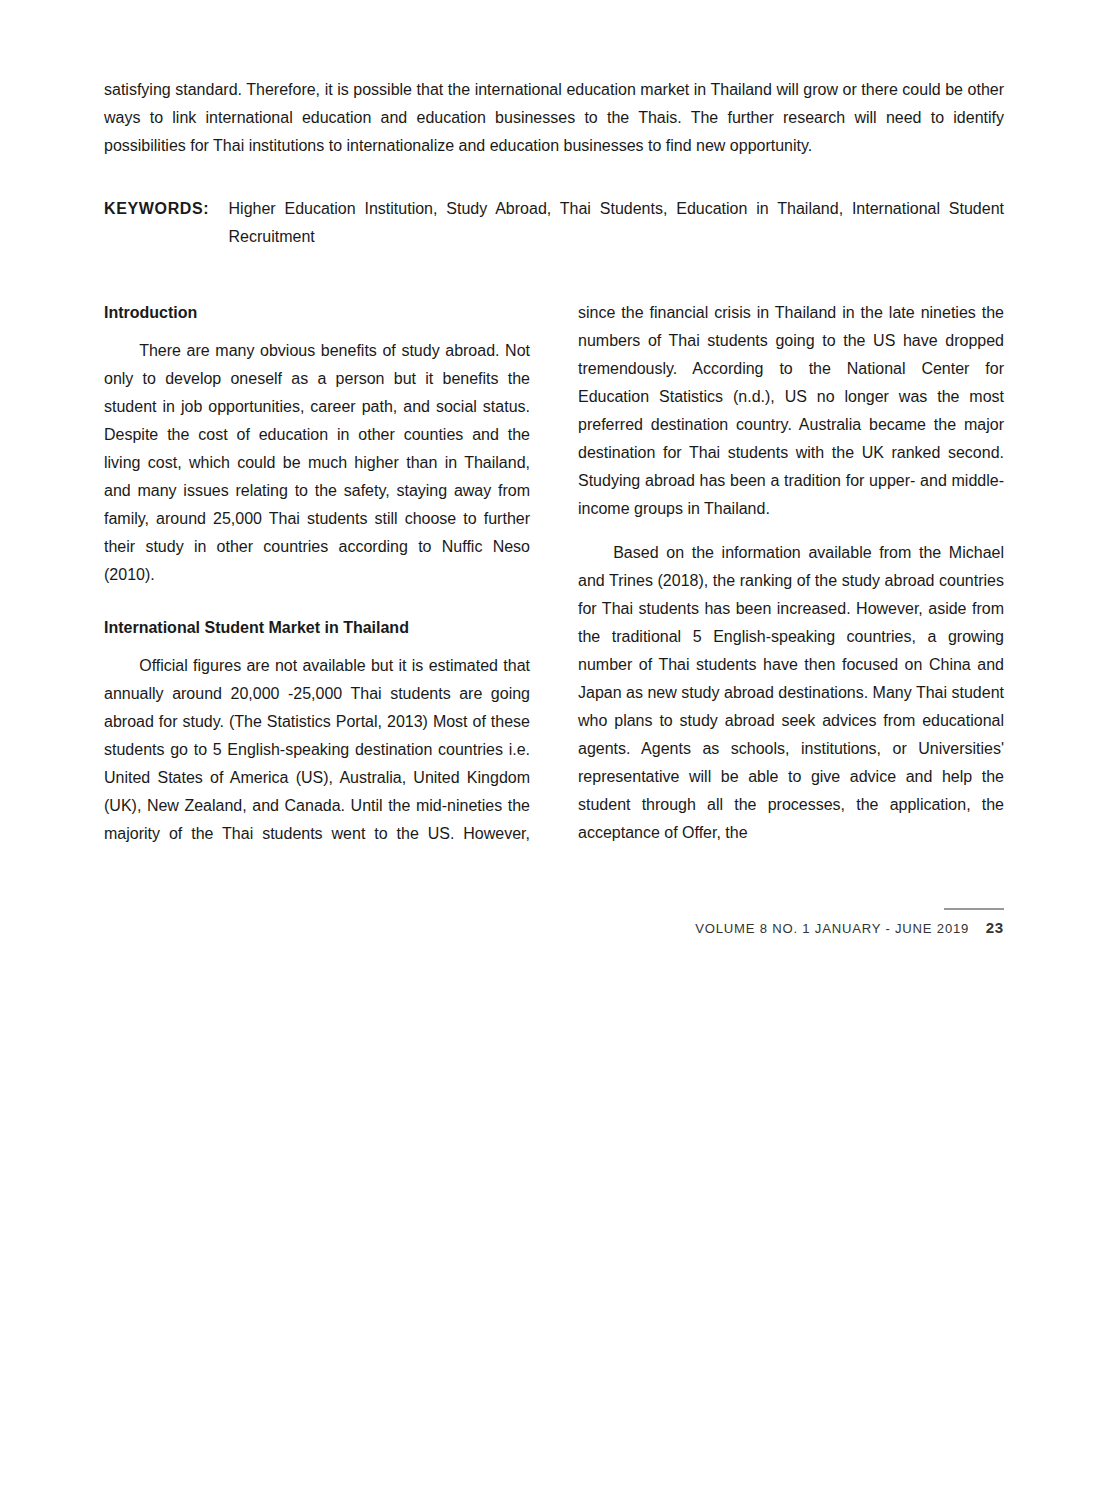satisfying standard. Therefore, it is possible that the international education market in Thailand will grow or there could be other ways to link international education and education businesses to the Thais. The further research will need to identify possibilities for Thai institutions to internationalize and education businesses to find new opportunity.
KEYWORDS: Higher Education Institution, Study Abroad, Thai Students, Education in Thailand, International Student Recruitment
Introduction
There are many obvious benefits of study abroad. Not only to develop oneself as a person but it benefits the student in job opportunities, career path, and social status. Despite the cost of education in other counties and the living cost, which could be much higher than in Thailand, and many issues relating to the safety, staying away from family, around 25,000 Thai students still choose to further their study in other countries according to Nuffic Neso (2010).
International Student Market in Thailand
Official figures are not available but it is estimated that annually around 20,000 -25,000 Thai students are going abroad for study. (The Statistics Portal, 2013) Most of these students go to 5 English-speaking destination countries i.e. United States of America (US), Australia, United Kingdom (UK), New Zealand, and Canada. Until the mid-nineties the majority of the Thai students went to the US. However, since the financial crisis in Thailand in the late nineties the numbers of Thai students going to the US have dropped tremendously. According to the National Center for Education Statistics (n.d.), US no longer was the most preferred destination country. Australia became the major destination for Thai students with the UK ranked second. Studying abroad has been a tradition for upper- and middle-income groups in Thailand.
Based on the information available from the Michael and Trines (2018), the ranking of the study abroad countries for Thai students has been increased. However, aside from the traditional 5 English-speaking countries, a growing number of Thai students have then focused on China and Japan as new study abroad destinations. Many Thai student who plans to study abroad seek advices from educational agents. Agents as schools, institutions, or Universities' representative will be able to give advice and help the student through all the processes, the application, the acceptance of Offer, the
VOLUME 8 NO. 1 JANUARY - JUNE 2019 23